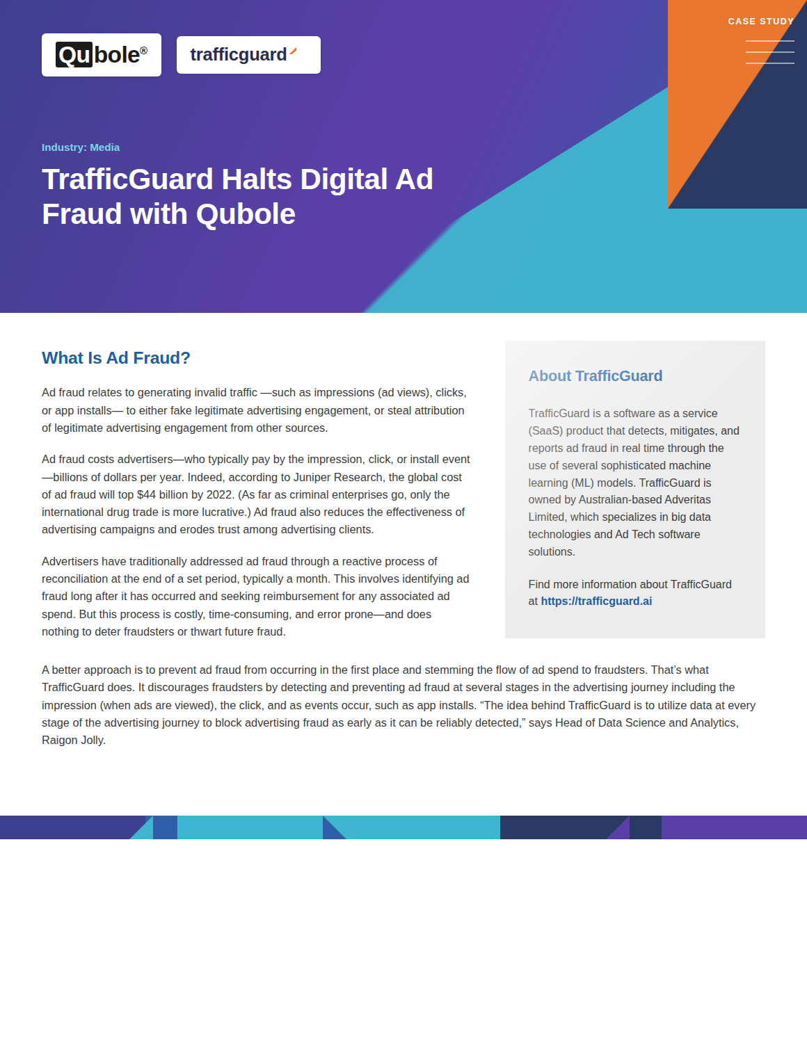CASE STUDY
Qubole®
trafficguard
Industry: Media
TrafficGuard Halts Digital Ad
Fraud with Qubole
What Is Ad Fraud?
Ad fraud relates to generating invalid traffic —such as impressions (ad views), clicks, or app installs— to either fake legitimate advertising engagement, or steal attribution of legitimate advertising engagement from other sources.
Ad fraud costs advertisers—who typically pay by the impression, click, or install event—billions of dollars per year. Indeed, according to Juniper Research, the global cost of ad fraud will top $44 billion by 2022. (As far as criminal enterprises go, only the international drug trade is more lucrative.) Ad fraud also reduces the effectiveness of advertising campaigns and erodes trust among advertising clients.
Advertisers have traditionally addressed ad fraud through a reactive process of reconciliation at the end of a set period, typically a month. This involves identifying ad fraud long after it has occurred and seeking reimbursement for any associated ad spend. But this process is costly, time-consuming, and error prone—and does nothing to deter fraudsters or thwart future fraud.
About TrafficGuard
TrafficGuard is a software as a service (SaaS) product that detects, mitigates, and reports ad fraud in real time through the use of several sophisticated machine learning (ML) models. TrafficGuard is owned by Australian-based Adveritas Limited, which specializes in big data technologies and Ad Tech software solutions.
Find more information about TrafficGuard at https://trafficguard.ai
A better approach is to prevent ad fraud from occurring in the first place and stemming the flow of ad spend to fraudsters. That’s what TrafficGuard does. It discourages fraudsters by detecting and preventing ad fraud at several stages in the advertising journey including the impression (when ads are viewed), the click, and as events occur, such as app installs. “The idea behind TrafficGuard is to utilize data at every stage of the advertising journey to block advertising fraud as early as it can be reliably detected,” says Head of Data Science and Analytics, Raigon Jolly.